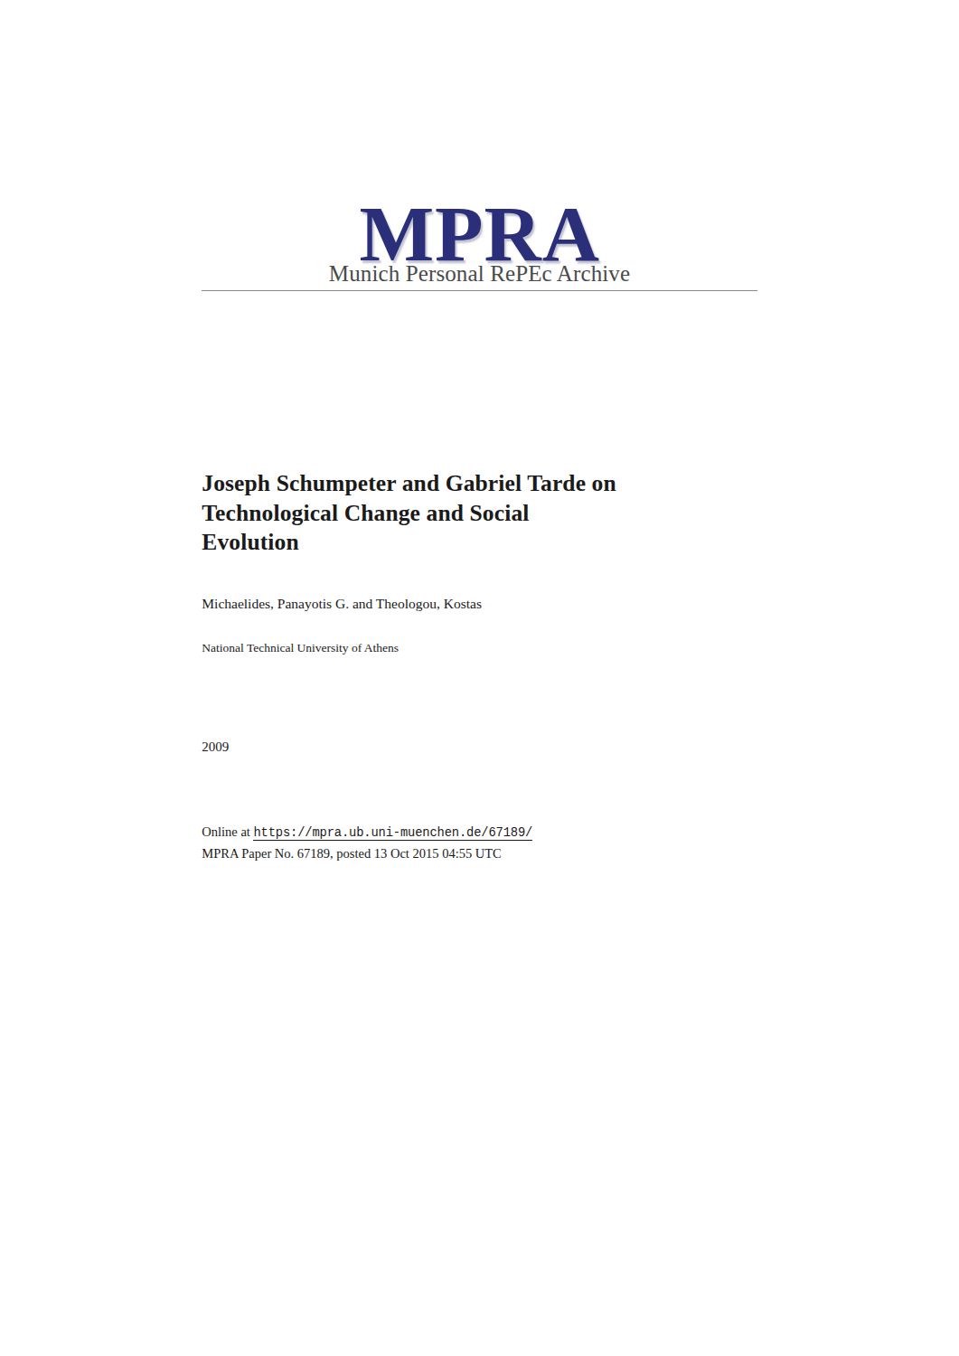MPRA
Munich Personal RePEc Archive
Joseph Schumpeter and Gabriel Tarde on
Technological Change and Social
Evolution
Michaelides, Panayotis G. and Theologou, Kostas
National Technical University of Athens
2009
Online at https://mpra.ub.uni-muenchen.de/67189/
MPRA Paper No. 67189, posted 13 Oct 2015 04:55 UTC